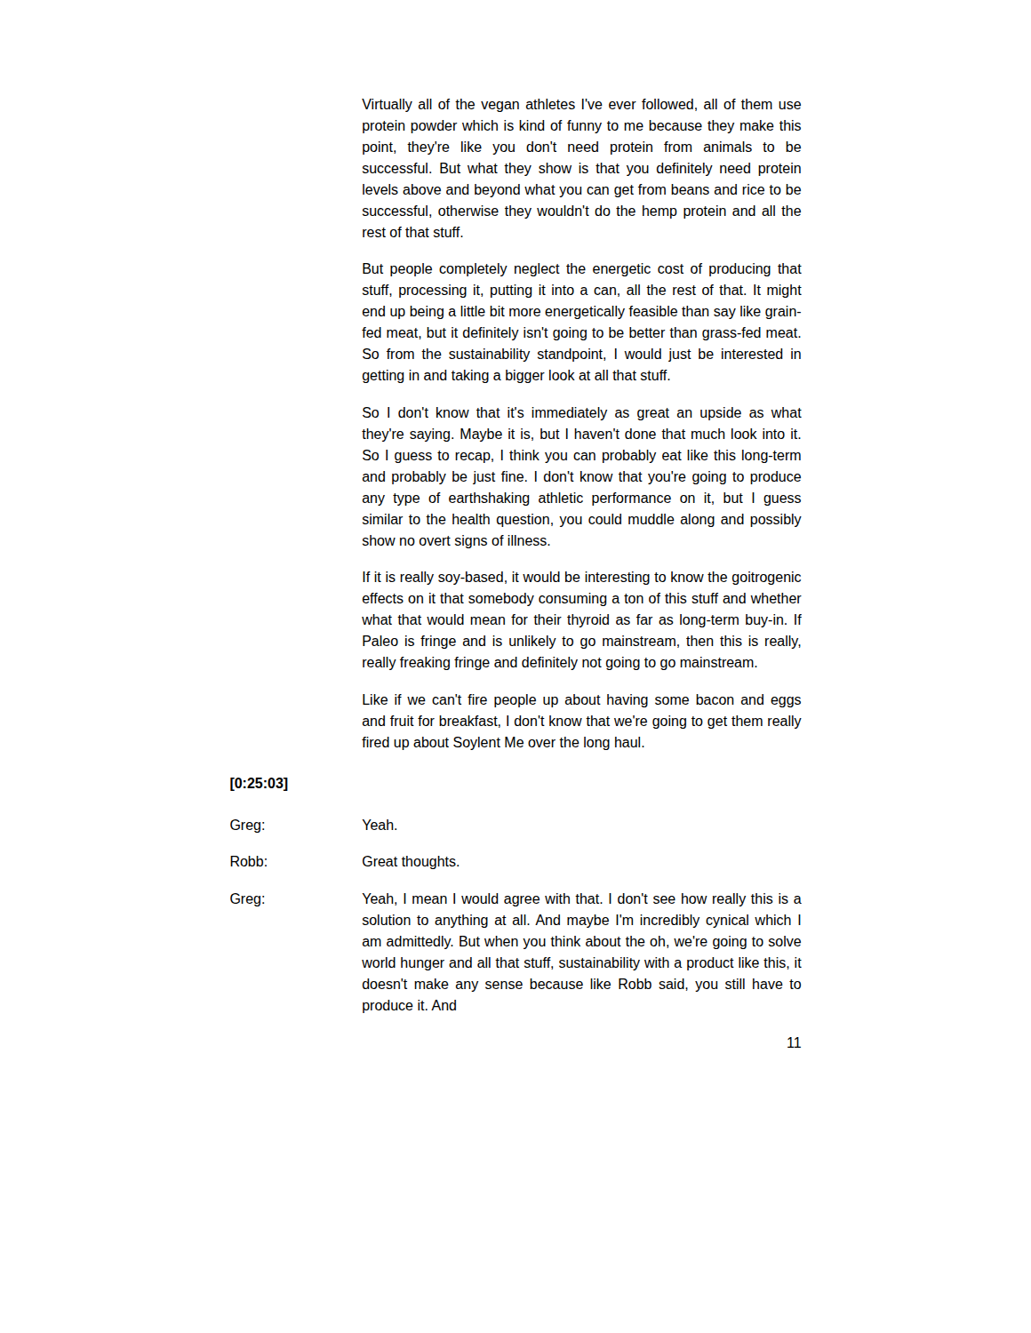Virtually all of the vegan athletes I've ever followed, all of them use protein powder which is kind of funny to me because they make this point, they're like you don't need protein from animals to be successful. But what they show is that you definitely need protein levels above and beyond what you can get from beans and rice to be successful, otherwise they wouldn't do the hemp protein and all the rest of that stuff.
But people completely neglect the energetic cost of producing that stuff, processing it, putting it into a can, all the rest of that. It might end up being a little bit more energetically feasible than say like grain-fed meat, but it definitely isn't going to be better than grass-fed meat. So from the sustainability standpoint, I would just be interested in getting in and taking a bigger look at all that stuff.
So I don't know that it's immediately as great an upside as what they're saying. Maybe it is, but I haven't done that much look into it. So I guess to recap, I think you can probably eat like this long-term and probably be just fine. I don't know that you're going to produce any type of earthshaking athletic performance on it, but I guess similar to the health question, you could muddle along and possibly show no overt signs of illness.
If it is really soy-based, it would be interesting to know the goitrogenic effects on it that somebody consuming a ton of this stuff and whether what that would mean for their thyroid as far as long-term buy-in. If Paleo is fringe and is unlikely to go mainstream, then this is really, really freaking fringe and definitely not going to go mainstream.
Like if we can't fire people up about having some bacon and eggs and fruit for breakfast, I don't know that we're going to get them really fired up about Soylent Me over the long haul.
[0:25:03]
Greg:
Yeah.
Robb:
Great thoughts.
Greg:
Yeah, I mean I would agree with that. I don't see how really this is a solution to anything at all. And maybe I'm incredibly cynical which I am admittedly. But when you think about the oh, we're going to solve world hunger and all that stuff, sustainability with a product like this, it doesn't make any sense because like Robb said, you still have to produce it. And
11